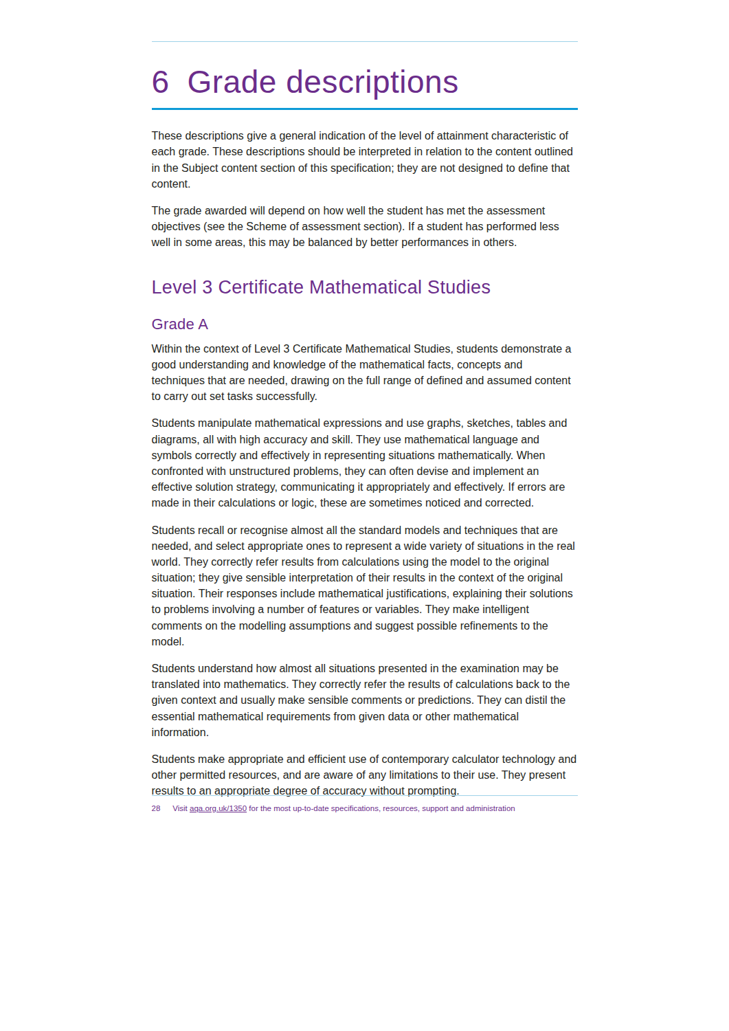6 Grade descriptions
These descriptions give a general indication of the level of attainment characteristic of each grade. These descriptions should be interpreted in relation to the content outlined in the Subject content section of this specification; they are not designed to define that content.
The grade awarded will depend on how well the student has met the assessment objectives (see the Scheme of assessment section). If a student has performed less well in some areas, this may be balanced by better performances in others.
Level 3 Certificate Mathematical Studies
Grade A
Within the context of Level 3 Certificate Mathematical Studies, students demonstrate a good understanding and knowledge of the mathematical facts, concepts and techniques that are needed, drawing on the full range of defined and assumed content to carry out set tasks successfully.
Students manipulate mathematical expressions and use graphs, sketches, tables and diagrams, all with high accuracy and skill. They use mathematical language and symbols correctly and effectively in representing situations mathematically. When confronted with unstructured problems, they can often devise and implement an effective solution strategy, communicating it appropriately and effectively. If errors are made in their calculations or logic, these are sometimes noticed and corrected.
Students recall or recognise almost all the standard models and techniques that are needed, and select appropriate ones to represent a wide variety of situations in the real world. They correctly refer results from calculations using the model to the original situation; they give sensible interpretation of their results in the context of the original situation. Their responses include mathematical justifications, explaining their solutions to problems involving a number of features or variables. They make intelligent comments on the modelling assumptions and suggest possible refinements to the model.
Students understand how almost all situations presented in the examination may be translated into mathematics. They correctly refer the results of calculations back to the given context and usually make sensible comments or predictions. They can distil the essential mathematical requirements from given data or other mathematical information.
Students make appropriate and efficient use of contemporary calculator technology and other permitted resources, and are aware of any limitations to their use. They present results to an appropriate degree of accuracy without prompting.
28 Visit aqa.org.uk/1350 for the most up-to-date specifications, resources, support and administration